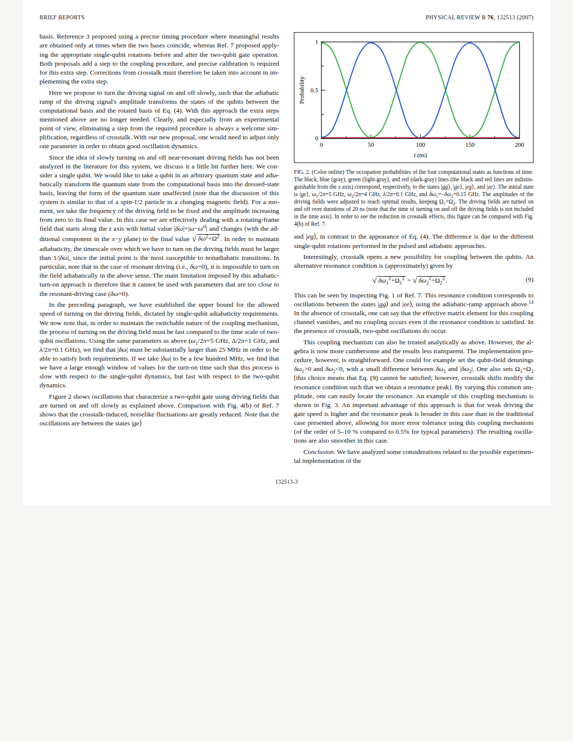Brief Reports
PHYSICAL REVIEW B 76, 132513 (2007)
basis. Reference 3 proposed using a precise timing procedure where meaningful results are obtained only at times when the two bases coincide, whereas Ref. 7 proposed applying the appropriate single-qubit rotations before and after the two-qubit gate operation. Both proposals add a step to the coupling procedure, and precise calibration is required for this extra step. Corrections from crosstalk must therefore be taken into account in implementing the extra step.
Here we propose to turn the driving signal on and off slowly, such that the adiabatic ramp of the driving signal's amplitude transforms the states of the qubits between the computational basis and the rotated basis of Eq. (4). With this approach the extra steps mentioned above are no longer needed. Clearly, and especially from an experimental point of view, eliminating a step from the required procedure is always a welcome simplification, regardless of crosstalk. With our new proposal, one would need to adjust only one parameter in order to obtain good oscillation dynamics.
Since the idea of slowly turning on and off near-resonant driving fields has not been analyzed in the literature for this system, we discuss it a little bit further here. We consider a single qubit. We would like to take a qubit in an arbitrary quantum state and adiabatically transform the quantum state from the computational basis into the dressed-state basis, leaving the form of the quantum state unaffected (note that the discussion of this system is similar to that of a spin-1/2 particle in a changing magnetic field). For a moment, we take the frequency of the driving field to be fixed and the amplitude increasing from zero to its final value. In this case we are effectively dealing with a rotating-frame field that starts along the z axis with initial value |δω|=|ω−ωrf| and changes (with the additional component in the x−y plane) to the final value √δω2+Ω2. In order to maintain adiabaticity, the timescale over which we have to turn on the driving fields must be larger than 1/|δω|, since the initial point is the most susceptible to nonadiabatic transitions. In particular, note that in the case of resonant driving (i.e., δω=0), it is impossible to turn on the field adiabatically in the above sense. The main limitation imposed by this adiabatic-turn-on approach is therefore that it cannot be used with parameters that are too close to the resonant-driving case (δω=0).
In the preceding paragraph, we have established the upper bound for the allowed speed of turning on the driving fields, dictated by single-qubit adiabaticity requirements. We now note that, in order to maintain the switchable nature of the coupling mechanism, the process of turning on the driving field must be fast compared to the time scale of two-qubit oscillations. Using the same parameters as above (ω1/2π=5 GHz, Δ/2π=1 GHz, and λ/2π=0.1 GHz), we find that |δω| must be substantially larger than 25 MHz in order to be able to satisfy both requirements. If we take |δω| to be a few hundred MHz, we find that we have a large enough window of values for the turn-on time such that this process is slow with respect to the single-qubit dynamics, but fast with respect to the two-qubit dynamics.
Figure 2 shows oscillations that characterize a two-qubit gate using driving fields that are turned on and off slowly as explained above. Comparison with Fig. 4(b) of Ref. 7 shows that the crosstalk-induced, noiselike fluctuations are greatly reduced. Note that the oscillations are between the states |ge⟩
1 0.5 0 0 50 100 150 200 t (ns) Probability
FIG. 2. (Color online) The occupation probabilities of the four computational states as functions of time. The black, blue (gray), green (light-gray), and red (dark-gray) lines (the black and red lines are indistinguishable from the x axis) correspond, respectively, to the states |gg⟩, |ge⟩, |eg⟩, and |ee⟩. The initial state is |ge⟩, ω1/2π=5 GHz, ω2/2π=4 GHz, λ/2π=0.1 GHz, and δω1=−δω2=0.15 GHz. The amplitudes of the driving fields were adjusted to reach optimal results, keeping Ω1=Ω2. The driving fields are turned on and off over durations of 20 ns (note that the time of turning on and off the driving fields is not included in the time axis). In order to see the reduction in crosstalk effects, this figure can be compared with Fig. 4(b) of Ref. 7.
and |eg⟩, in contrast to the appearance of Eq. (4). The difference is due to the different single-qubit rotations performed in the pulsed and adiabatic approaches.
Interestingly, crosstalk opens a new possibility for coupling between the qubits. An alternative resonance condition is (approximately) given by
(9) √δω12+Ω12 = √δω22+Ω22.
This can be seen by inspecting Fig. 1 of Ref. 7. This resonance condition corresponds to oscillations between the states |gg⟩ and |ee⟩, using the adiabatic-ramp approach above.14 In the absence of crosstalk, one can say that the effective matrix element for this coupling channel vanishes, and no coupling occurs even if the resonance condition is satisfied. In the presence of crosstalk, two-qubit oscillations do occur.
This coupling mechanism can also be treated analytically as above. However, the algebra is now more cumbersome and the results less transparent. The implementation procedure, however, is straightforward. One could for example set the qubit-field detunings δω1>0 and δω2<0, with a small difference between δω1 and |δω2|. One also sets Ω1=Ω2 [this choice means that Eq. (9) cannot be satisfied; however, crosstalk shifts modify the resonance condition such that we obtain a resonance peak]. By varying this common amplitude, one can easily locate the resonance. An example of this coupling mechanism is shown in Fig. 3. An important advantage of this approach is that for weak driving the gate speed is higher and the resonance peak is broader in this case than in the traditional case presented above, allowing for more error tolerance using this coupling mechanism (of the order of 5–10 % compared to 0.5% for typical parameters). The resulting oscillations are also smoother in this case.
Conclusion. We have analyzed some considerations related to the possible experimental implementation of the
132513-3